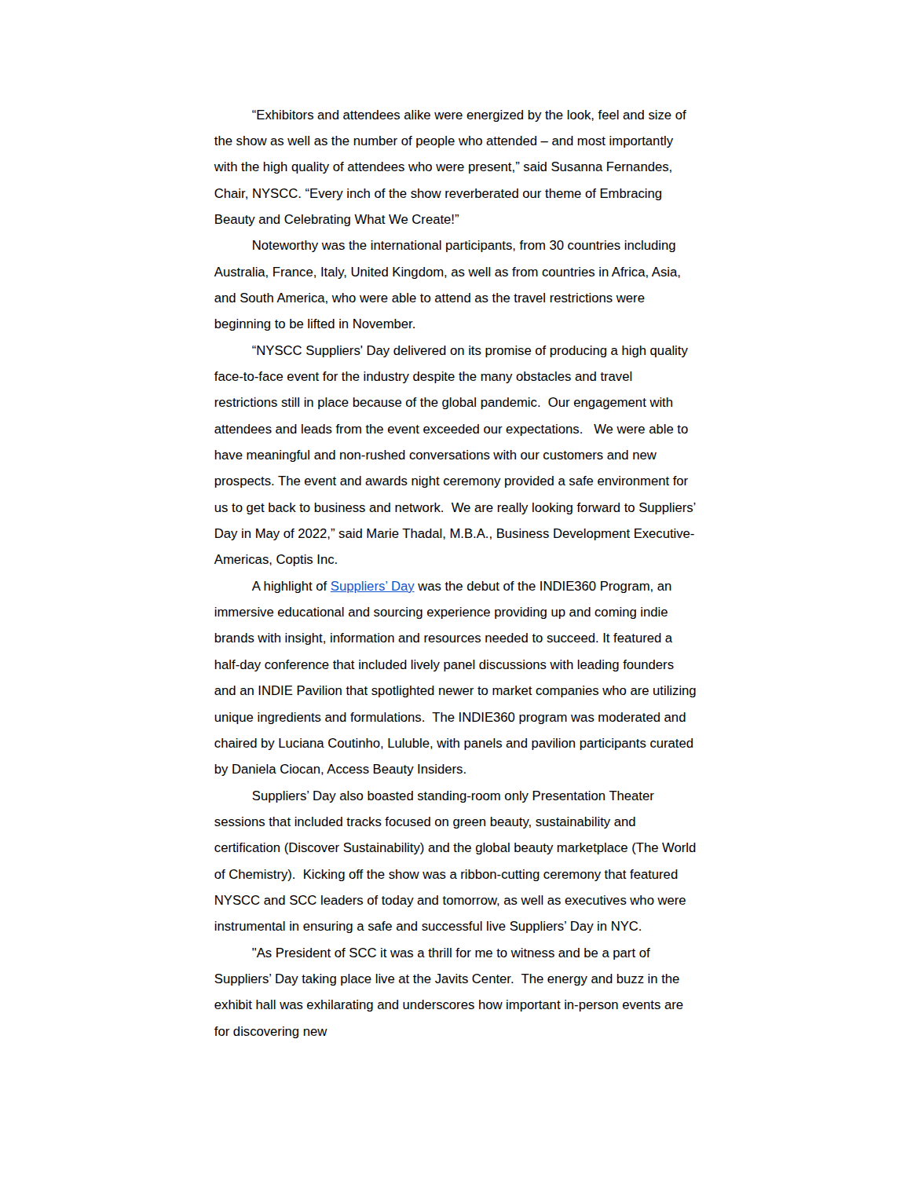“Exhibitors and attendees alike were energized by the look, feel and size of the show as well as the number of people who attended – and most importantly with the high quality of attendees who were present,” said Susanna Fernandes, Chair, NYSCC. “Every inch of the show reverberated our theme of Embracing Beauty and Celebrating What We Create!”
Noteworthy was the international participants, from 30 countries including Australia, France, Italy, United Kingdom, as well as from countries in Africa, Asia, and South America, who were able to attend as the travel restrictions were beginning to be lifted in November.
“NYSCC Suppliers' Day delivered on its promise of producing a high quality face-to-face event for the industry despite the many obstacles and travel restrictions still in place because of the global pandemic. Our engagement with attendees and leads from the event exceeded our expectations. We were able to have meaningful and non-rushed conversations with our customers and new prospects. The event and awards night ceremony provided a safe environment for us to get back to business and network. We are really looking forward to Suppliers’ Day in May of 2022,” said Marie Thadal, M.B.A., Business Development Executive-Americas, Coptis Inc.
A highlight of Suppliers’ Day was the debut of the INDIE360 Program, an immersive educational and sourcing experience providing up and coming indie brands with insight, information and resources needed to succeed. It featured a half-day conference that included lively panel discussions with leading founders and an INDIE Pavilion that spotlighted newer to market companies who are utilizing unique ingredients and formulations. The INDIE360 program was moderated and chaired by Luciana Coutinho, Luluble, with panels and pavilion participants curated by Daniela Ciocan, Access Beauty Insiders.
Suppliers’ Day also boasted standing-room only Presentation Theater sessions that included tracks focused on green beauty, sustainability and certification (Discover Sustainability) and the global beauty marketplace (The World of Chemistry). Kicking off the show was a ribbon-cutting ceremony that featured NYSCC and SCC leaders of today and tomorrow, as well as executives who were instrumental in ensuring a safe and successful live Suppliers’ Day in NYC.
"As President of SCC it was a thrill for me to witness and be a part of Suppliers’ Day taking place live at the Javits Center. The energy and buzz in the exhibit hall was exhilarating and underscores how important in-person events are for discovering new